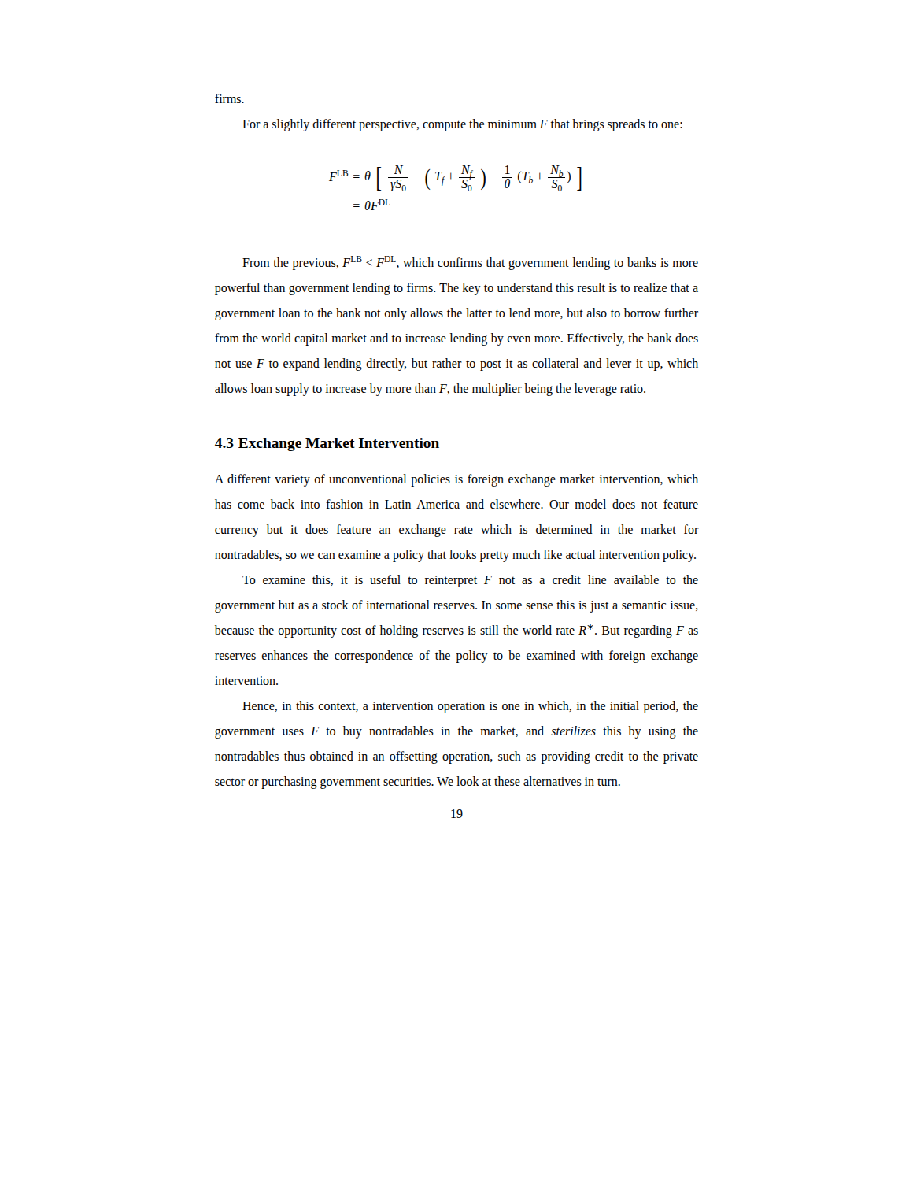firms.
For a slightly different perspective, compute the minimum F that brings spreads to one:
| F LB | = | θ [ N γS 0 − ( T f + N f S 0 ) − 1 θ ( T b + N b S 0 ) ] |
| | = | θF DL |
From the previous, FLB < FDL, which confirms that government lending to banks is more powerful than government lending to firms. The key to understand this result is to realize that a government loan to the bank not only allows the latter to lend more, but also to borrow further from the world capital market and to increase lending by even more. Effectively, the bank does not use F to expand lending directly, but rather to post it as collateral and lever it up, which allows loan supply to increase by more than F, the multiplier being the leverage ratio.
4.3 Exchange Market Intervention
A different variety of unconventional policies is foreign exchange market intervention, which has come back into fashion in Latin America and elsewhere. Our model does not feature currency but it does feature an exchange rate which is determined in the market for nontradables, so we can examine a policy that looks pretty much like actual intervention policy.
To examine this, it is useful to reinterpret F not as a credit line available to the government but as a stock of international reserves. In some sense this is just a semantic issue, because the opportunity cost of holding reserves is still the world rate R∗. But regarding F as reserves enhances the correspondence of the policy to be examined with foreign exchange intervention.
Hence, in this context, a intervention operation is one in which, in the initial period, the government uses F to buy nontradables in the market, and sterilizes this by using the nontradables thus obtained in an offsetting operation, such as providing credit to the private sector or purchasing government securities. We look at these alternatives in turn.
19